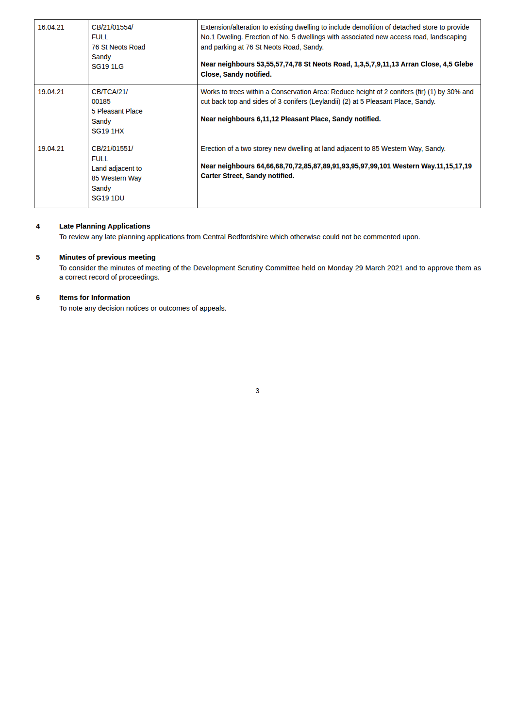| 16.04.21 | CB/21/01554/ FULL 76 St Neots Road Sandy SG19 1LG | Extension/alteration to existing dwelling to include demolition of detached store to provide No.1 Dweling. Erection of No. 5 dwellings with associated new access road, landscaping and parking at 76 St Neots Road, Sandy. Near neighbours 53,55,57,74,78 St Neots Road, 1,3,5,7,9,11,13 Arran Close, 4,5 Glebe Close, Sandy notified. |
| 19.04.21 | CB/TCA/21/ 00185 5 Pleasant Place Sandy SG19 1HX | Works to trees within a Conservation Area: Reduce height of 2 conifers (fir) (1) by 30% and cut back top and sides of 3 conifers (Leylandii) (2) at 5 Pleasant Place, Sandy. Near neighbours 6,11,12 Pleasant Place, Sandy notified. |
| 19.04.21 | CB/21/01551/ FULL Land adjacent to 85 Western Way Sandy SG19 1DU | Erection of a two storey new dwelling at land adjacent to 85 Western Way, Sandy. Near neighbours 64,66,68,70,72,85,87,89,91,93,95,97,99,101 Western Way.11,15,17,19 Carter Street, Sandy notified. |
4
Late Planning Applications
To review any late planning applications from Central Bedfordshire which otherwise could not be commented upon.
5
Minutes of previous meeting
To consider the minutes of meeting of the Development Scrutiny Committee held on Monday 29 March 2021 and to approve them as a correct record of proceedings.
6
Items for Information
To note any decision notices or outcomes of appeals.
3